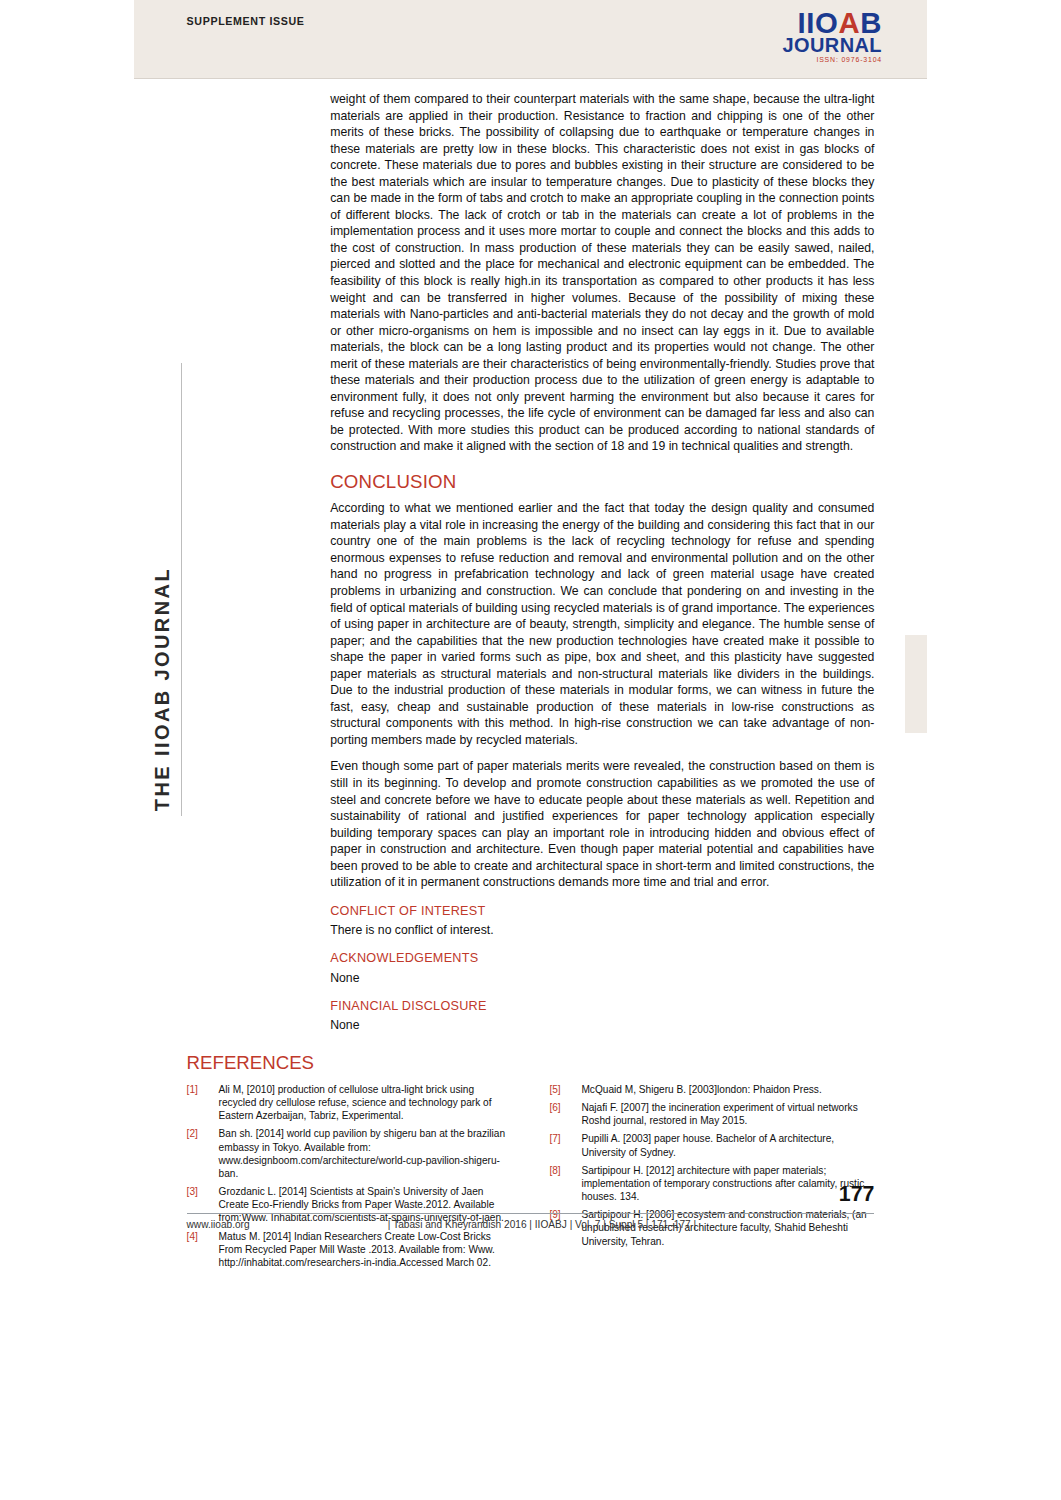SUPPLEMENT ISSUE
IIOAB
JOURNAL
ISSN: 0976-3104
THE IIOAB JOURNAL
weight of them compared to their counterpart materials with the same shape, because the ultra-light materials are applied in their production. Resistance to fraction and chipping is one of the other merits of these bricks. The possibility of collapsing due to earthquake or temperature changes in these materials are pretty low in these blocks. This characteristic does not exist in gas blocks of concrete. These materials due to pores and bubbles existing in their structure are considered to be the best materials which are insular to temperature changes. Due to plasticity of these blocks they can be made in the form of tabs and crotch to make an appropriate coupling in the connection points of different blocks. The lack of crotch or tab in the materials can create a lot of problems in the implementation process and it uses more mortar to couple and connect the blocks and this adds to the cost of construction. In mass production of these materials they can be easily sawed, nailed, pierced and slotted and the place for mechanical and electronic equipment can be embedded. The feasibility of this block is really high.in its transportation as compared to other products it has less weight and can be transferred in higher volumes. Because of the possibility of mixing these materials with Nano-particles and anti-bacterial materials they do not decay and the growth of mold or other micro-organisms on hem is impossible and no insect can lay eggs in it. Due to available materials, the block can be a long lasting product and its properties would not change. The other merit of these materials are their characteristics of being environmentally-friendly. Studies prove that these materials and their production process due to the utilization of green energy is adaptable to environment fully, it does not only prevent harming the environment but also because it cares for refuse and recycling processes, the life cycle of environment can be damaged far less and also can be protected. With more studies this product can be produced according to national standards of construction and make it aligned with the section of 18 and 19 in technical qualities and strength.
CONCLUSION
According to what we mentioned earlier and the fact that today the design quality and consumed materials play a vital role in increasing the energy of the building and considering this fact that in our country one of the main problems is the lack of recycling technology for refuse and spending enormous expenses to refuse reduction and removal and environmental pollution and on the other hand no progress in prefabrication technology and lack of green material usage have created problems in urbanizing and construction. We can conclude that pondering on and investing in the field of optical materials of building using recycled materials is of grand importance. The experiences of using paper in architecture are of beauty, strength, simplicity and elegance. The humble sense of paper; and the capabilities that the new production technologies have created make it possible to shape the paper in varied forms such as pipe, box and sheet, and this plasticity have suggested paper materials as structural materials and non-structural materials like dividers in the buildings. Due to the industrial production of these materials in modular forms, we can witness in future the fast, easy, cheap and sustainable production of these materials in low-rise constructions as structural components with this method. In high-rise construction we can take advantage of non-porting members made by recycled materials.
Even though some part of paper materials merits were revealed, the construction based on them is still in its beginning. To develop and promote construction capabilities as we promoted the use of steel and concrete before we have to educate people about these materials as well. Repetition and sustainability of rational and justified experiences for paper technology application especially building temporary spaces can play an important role in introducing hidden and obvious effect of paper in construction and architecture. Even though paper material potential and capabilities have been proved to be able to create and architectural space in short-term and limited constructions, the utilization of it in permanent constructions demands more time and trial and error.
CONFLICT OF INTEREST
There is no conflict of interest.
ACKNOWLEDGEMENTS
None
FINANCIAL DISCLOSURE
None
REFERENCES
[1] Ali M, [2010] production of cellulose ultra-light brick using recycled dry cellulose refuse, science and technology park of Eastern Azerbaijan, Tabriz, Experimental.
[2] Ban sh. [2014] world cup pavilion by shigeru ban at the brazilian embassy in Tokyo. Available from: www.designboom.com/architecture/world-cup-pavilion-shigeru-ban.
[3] Grozdanic L. [2014] Scientists at Spain’s University of Jaen Create Eco-Friendly Bricks from Paper Waste.2012. Available from:Www. Inhabitat.com/scientists-at-spains-university-of-jaen.
[4] Matus M. [2014] Indian Researchers Create Low-Cost Bricks From Recycled Paper Mill Waste .2013. Available from: Www. http://inhabitat.com/researchers-in-india.Accessed March 02.
[5] McQuaid M, Shigeru B. [2003]london: Phaidon Press.
[6] Najafi F. [2007] the incineration experiment of virtual networks Roshd journal, restored in May 2015.
[7] Pupilli A. [2003] paper house. Bachelor of A architecture, University of Sydney.
[8] Sartipipour H. [2012] architecture with paper materials; implementation of temporary constructions after calamity, rustic houses. 134.
[9] Sartipipour H. [2006] ecosystem and construction materials, (an unpublished research) architecture faculty, Shahid Beheshti University, Tehran.
177
www.iioab.org
| Tabasi and Kheyrandish 2016 | IIOABJ | Vol. 7 | Suppl 5 | 171–177 |